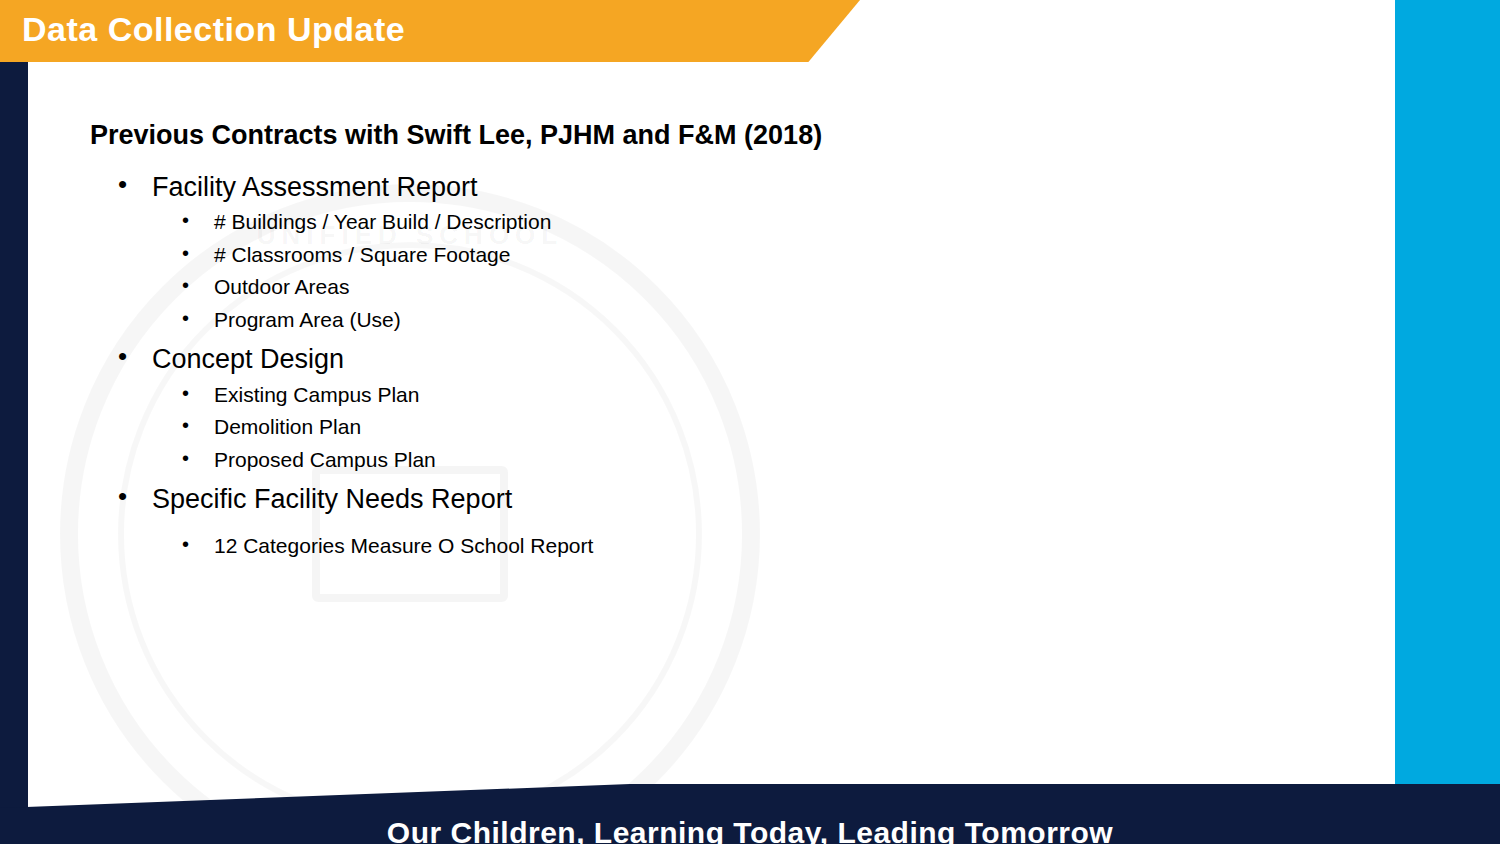UNIFIED SCHOOL
SPICE FUTURUM
Data Collection Update
Previous Contracts with Swift Lee, PJHM and F&M (2018)
Facility Assessment Report
# Buildings / Year Build / Description
# Classrooms / Square Footage
Outdoor Areas
Program Area (Use)
Concept Design
Existing Campus Plan
Demolition Plan
Proposed Campus Plan
Specific Facility Needs Report
12 Categories Measure O School Report
Our Children, Learning Today, Leading Tomorrow